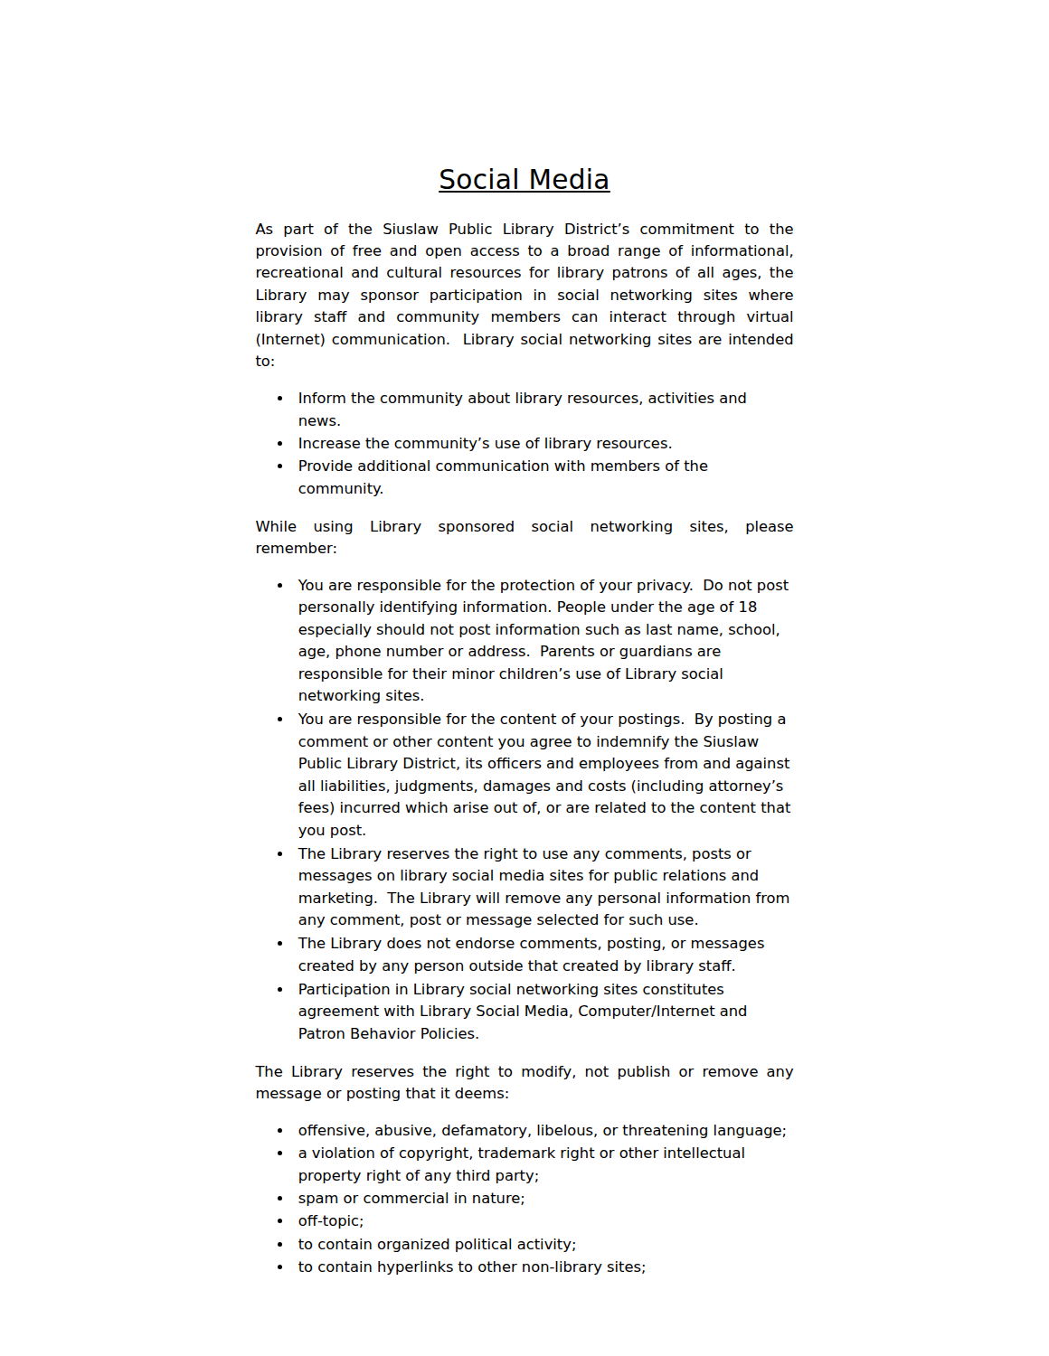Social Media
As part of the Siuslaw Public Library District’s commitment to the provision of free and open access to a broad range of informational, recreational and cultural resources for library patrons of all ages, the Library may sponsor participation in social networking sites where library staff and community members can interact through virtual (Internet) communication. Library social networking sites are intended to:
Inform the community about library resources, activities and news.
Increase the community’s use of library resources.
Provide additional communication with members of the community.
While using Library sponsored social networking sites, please remember:
You are responsible for the protection of your privacy. Do not post personally identifying information. People under the age of 18 especially should not post information such as last name, school, age, phone number or address. Parents or guardians are responsible for their minor children’s use of Library social networking sites.
You are responsible for the content of your postings. By posting a comment or other content you agree to indemnify the Siuslaw Public Library District, its officers and employees from and against all liabilities, judgments, damages and costs (including attorney’s fees) incurred which arise out of, or are related to the content that you post.
The Library reserves the right to use any comments, posts or messages on library social media sites for public relations and marketing. The Library will remove any personal information from any comment, post or message selected for such use.
The Library does not endorse comments, posting, or messages created by any person outside that created by library staff.
Participation in Library social networking sites constitutes agreement with Library Social Media, Computer/Internet and Patron Behavior Policies.
The Library reserves the right to modify, not publish or remove any message or posting that it deems:
offensive, abusive, defamatory, libelous, or threatening language;
a violation of copyright, trademark right or other intellectual property right of any third party;
spam or commercial in nature;
off-topic;
to contain organized political activity;
to contain hyperlinks to other non-library sites;